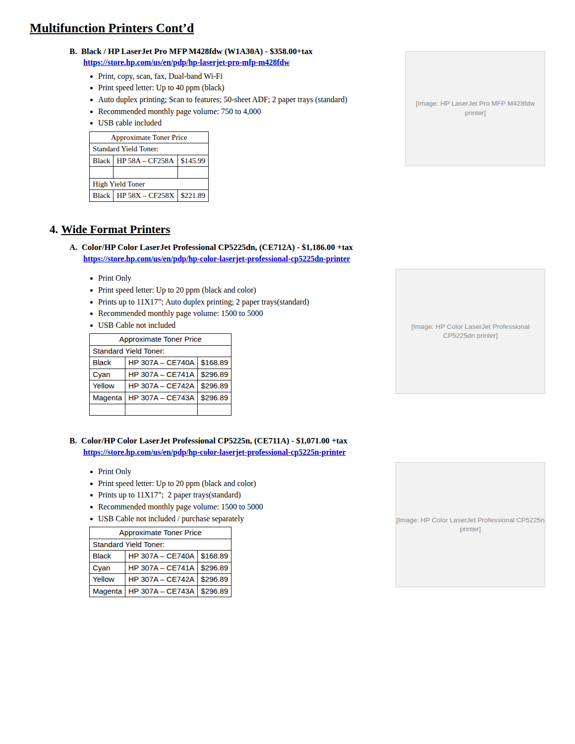Multifunction Printers Cont’d
B. Black / HP LaserJet Pro MFP M428fdw (W1A30A) - $358.00+tax
https://store.hp.com/us/en/pdp/hp-laserjet-pro-mfp-m428fdw
Print, copy, scan, fax, Dual-band Wi-Fi
Print speed letter: Up to 40 ppm (black)
Auto duplex printing; Scan to features; 50-sheet ADF; 2 paper trays (standard)
Recommended monthly page volume: 750 to 4,000
USB cable included
| Approximate Toner Price |
| Standard Yield Toner: |
| Black | HP 58A – CF258A | $145.99 |
| High Yield Toner |
| Black | HP 58X – CF258X | $221.89 |
[Image: HP LaserJet Pro MFP M428fdw printer]
4.
Wide Format Printers
A. Color/HP Color LaserJet Professional CP5225dn, (CE712A) - $1,186.00 +tax
https://store.hp.com/us/en/pdp/hp-color-laserjet-professional-cp5225dn-printer
Print Only
Print speed letter: Up to 20 ppm (black and color)
Prints up to 11X17”; Auto duplex printing; 2 paper trays(standard)
Recommended monthly page volume: 1500 to 5000
USB Cable not included
| Approximate Toner Price |
| Standard Yield Toner: |
| Black | HP 307A – CE740A | $168.89 |
| Cyan | HP 307A – CE741A | $296.89 |
| Yellow | HP 307A – CE742A | $296.89 |
| Magenta | HP 307A – CE743A | $296.89 |
[Image: HP Color LaserJet Professional CP5225dn printer]
B. Color/HP Color LaserJet Professional CP5225n, (CE711A) - $1,071.00 +tax
https://store.hp.com/us/en/pdp/hp-color-laserjet-professional-cp5225n-printer
Print Only
Print speed letter: Up to 20 ppm (black and color)
Prints up to 11X17”; 2 paper trays(standard)
Recommended monthly page volume: 1500 to 5000
USB Cable not included / purchase separately
| Approximate Toner Price |
| Standard Yield Toner: |
| Black | HP 307A – CE740A | $168.89 |
| Cyan | HP 307A – CE741A | $296.89 |
| Yellow | HP 307A – CE742A | $296.89 |
| Magenta | HP 307A – CE743A | $296.89 |
[Image: HP Color LaserJet Professional CP5225n printer]